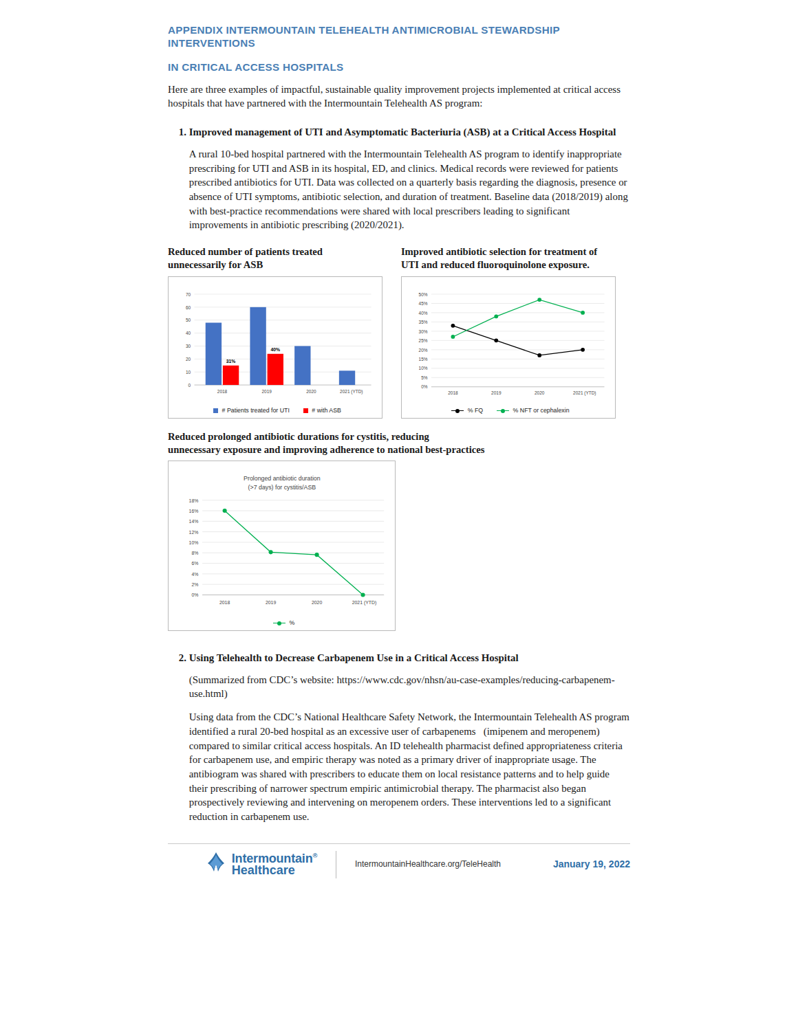Appendix Intermountain Telehealth Antimicrobial Stewardship Interventions
in Critical Access Hospitals
Here are three examples of impactful, sustainable quality improvement projects implemented at critical access hospitals that have partnered with the Intermountain Telehealth AS program:
Improved management of UTI and Asymptomatic Bacteriuria (ASB) at a Critical Access Hospital
A rural 10-bed hospital partnered with the Intermountain Telehealth AS program to identify inappropriate prescribing for UTI and ASB in its hospital, ED, and clinics. Medical records were reviewed for patients prescribed antibiotics for UTI. Data was collected on a quarterly basis regarding the diagnosis, presence or absence of UTI symptoms, antibiotic selection, and duration of treatment. Baseline data (2018/2019) along with best-practice recommendations were shared with local prescribers leading to significant improvements in antibiotic prescribing (2020/2021).
Reduced number of patients treated unnecessarily for ASB
70 60 50 40 30 20 10 0 31% 40% 2018 2019 2020 2021 (YTD)
# Patients treated for UTI # with ASB
Improved antibiotic selection for treatment of UTI and reduced fluoroquinolone exposure.
50% 45% 40% 35% 30% 25% 20% 15% 10% 5% 0% 2018 2019 2020 2021 (YTD)
% FQ % NFT or cephalexin
Reduced prolonged antibiotic durations for cystitis, reducing
unnecessary exposure and improving adherence to national best-practices
Prolonged antibiotic duration (>7 days) for cystitis/ASB 18% 16% 14% 12% 10% 8% 6% 4% 2% 0% 2018 2019 2020 2021 (YTD)
%
Using Telehealth to Decrease Carbapenem Use in a Critical Access Hospital
(Summarized from CDC’s website: https://www.cdc.gov/nhsn/au-case-examples/reducing-carbapenem-use.html)
Using data from the CDC’s National Healthcare Safety Network, the Intermountain Telehealth AS program identified a rural 20-bed hospital as an excessive user of carbapenems (imipenem and meropenem) compared to similar critical access hospitals. An ID telehealth pharmacist defined appropriateness criteria for carbapenem use, and empiric therapy was noted as a primary driver of inappropriate usage. The antibiogram was shared with prescribers to educate them on local resistance patterns and to help guide their prescribing of narrower spectrum empiric antimicrobial therapy. The pharmacist also began prospectively reviewing and intervening on meropenem orders. These interventions led to a significant reduction in carbapenem use.
Intermountain® Healthcare
IntermountainHealthcare.org/TeleHealth
January 19, 2022